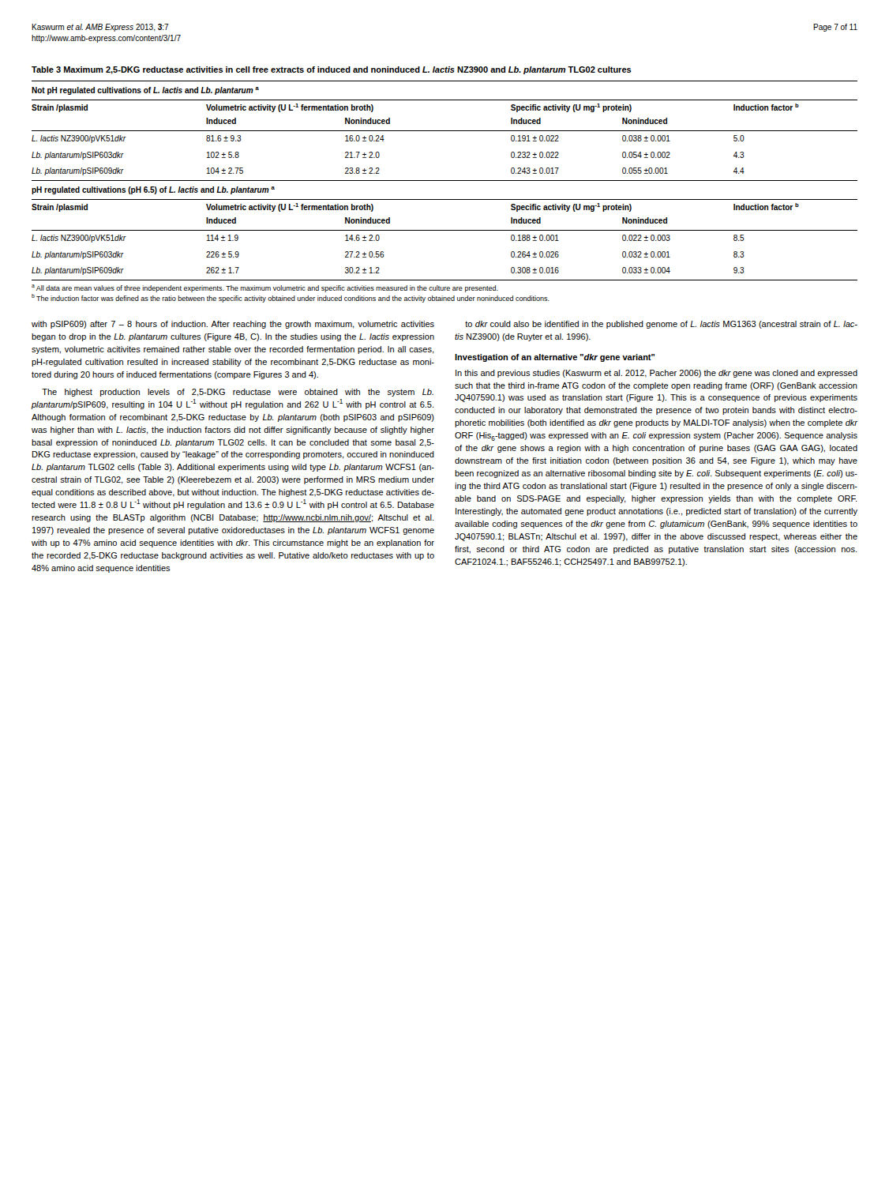Kaswurm et al. AMB Express 2013, 3:7
http://www.amb-express.com/content/3/1/7
Page 7 of 11
Table 3 Maximum 2,5-DKG reductase activities in cell free extracts of induced and noninduced L. lactis NZ3900 and Lb. plantarum TLG02 cultures
| Not pH regulated cultivations of L. lactis and Lb. plantarum a |
| Strain /plasmid | Volumetric activity (U L -1 fermentation broth) | Specific activity (U mg -1 protein) | Induction factor b |
| | Induced | Noninduced | Induced | Noninduced | |
| L. lactis NZ3900/pVK51 dkr | 81.6 ± 9.3 | 16.0 ± 0.24 | 0.191 ± 0.022 | 0.038 ± 0.001 | 5.0 |
| Lb. plantarum /pSIP603 dkr | 102 ± 5.8 | 21.7 ± 2.0 | 0.232 ± 0.022 | 0.054 ± 0.002 | 4.3 |
| Lb. plantarum /pSIP609 dkr | 104 ± 2.75 | 23.8 ± 2.2 | 0.243 ± 0.017 | 0.055 ±0.001 | 4.4 |
| pH regulated cultivations (pH 6.5) of L. lactis and Lb. plantarum a |
| Strain /plasmid | Volumetric activity (U L -1 fermentation broth) | Specific activity (U mg -1 protein) | Induction factor b |
| | Induced | Noninduced | Induced | Noninduced | |
| L. lactis NZ3900/pVK51 dkr | 114 ± 1.9 | 14.6 ± 2.0 | 0.188 ± 0.001 | 0.022 ± 0.003 | 8.5 |
| Lb. plantarum /pSIP603 dkr | 226 ± 5.9 | 27.2 ± 0.56 | 0.264 ± 0.026 | 0.032 ± 0.001 | 8.3 |
| Lb. plantarum /pSIP609 dkr | 262 ± 1.7 | 30.2 ± 1.2 | 0.308 ± 0.016 | 0.033 ± 0.004 | 9.3 |
a All data are mean values of three independent experiments. The maximum volumetric and specific activities measured in the culture are presented.
b The induction factor was defined as the ratio between the specific activity obtained under induced conditions and the activity obtained under noninduced conditions.
with pSIP609) after 7 – 8 hours of induction. After reaching the growth maximum, volumetric activities began to drop in the Lb. plantarum cultures (Figure 4B, C). In the studies using the L. lactis expression system, volumetric acitivites remained rather stable over the recorded fermentation period. In all cases, pH-regulated cultivation resulted in increased stability of the recombinant 2,5-DKG reductase as monitored during 20 hours of induced fermentations (compare Figures 3 and 4).
The highest production levels of 2,5-DKG reductase were obtained with the system Lb. plantarum/pSIP609, resulting in 104 U L-1 without pH regulation and 262 U L-1 with pH control at 6.5. Although formation of recombinant 2,5-DKG reductase by Lb. plantarum (both pSIP603 and pSIP609) was higher than with L. lactis, the induction factors did not differ significantly because of slightly higher basal expression of noninduced Lb. plantarum TLG02 cells. It can be concluded that some basal 2,5-DKG reductase expression, caused by “leakage” of the corresponding promoters, occured in noninduced Lb. plantarum TLG02 cells (Table 3). Additional experiments using wild type Lb. plantarum WCFS1 (ancestral strain of TLG02, see Table 2) (Kleerebezem et al. 2003) were performed in MRS medium under equal conditions as described above, but without induction. The highest 2,5-DKG reductase activities detected were 11.8 ± 0.8 U L-1 without pH regulation and 13.6 ± 0.9 U L-1 with pH control at 6.5. Database research using the BLASTp algorithm (NCBI Database; http://www.ncbi.nlm.nih.gov/; Altschul et al. 1997) revealed the presence of several putative oxidoreductases in the Lb. plantarum WCFS1 genome with up to 47% amino acid sequence identities with dkr. This circumstance might be an explanation for the recorded 2,5-DKG reductase background activities as well. Putative aldo/keto reductases with up to 48% amino acid sequence identities
to dkr could also be identified in the published genome of L. lactis MG1363 (ancestral strain of L. lactis NZ3900) (de Ruyter et al. 1996).
Investigation of an alternative "dkr gene variant"
In this and previous studies (Kaswurm et al. 2012, Pacher 2006) the dkr gene was cloned and expressed such that the third in-frame ATG codon of the complete open reading frame (ORF) (GenBank accession JQ407590.1) was used as translation start (Figure 1). This is a consequence of previous experiments conducted in our laboratory that demonstrated the presence of two protein bands with distinct electrophoretic mobilities (both identified as dkr gene products by MALDI-TOF analysis) when the complete dkr ORF (His6-tagged) was expressed with an E. coli expression system (Pacher 2006). Sequence analysis of the dkr gene shows a region with a high concentration of purine bases (GAG GAA GAG), located downstream of the first initiation codon (between position 36 and 54, see Figure 1), which may have been recognized as an alternative ribosomal binding site by E. coli. Subsequent experiments (E. coli) using the third ATG codon as translational start (Figure 1) resulted in the presence of only a single discernable band on SDS-PAGE and especially, higher expression yields than with the complete ORF. Interestingly, the automated gene product annotations (i.e., predicted start of translation) of the currently available coding sequences of the dkr gene from C. glutamicum (GenBank, 99% sequence identities to JQ407590.1; BLASTn; Altschul et al. 1997), differ in the above discussed respect, whereas either the first, second or third ATG codon are predicted as putative translation start sites (accession nos. CAF21024.1.; BAF55246.1; CCH25497.1 and BAB99752.1).